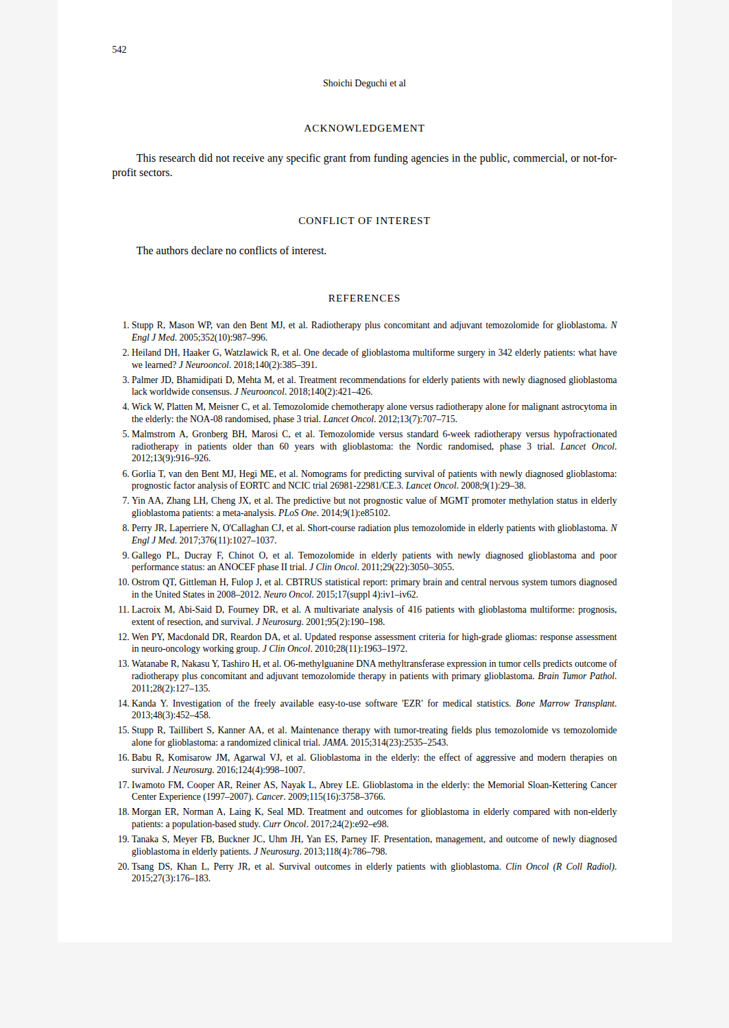542
Shoichi Deguchi et al
ACKNOWLEDGEMENT
This research did not receive any specific grant from funding agencies in the public, commercial, or not-for-profit sectors.
CONFLICT OF INTEREST
The authors declare no conflicts of interest.
REFERENCES
Stupp R, Mason WP, van den Bent MJ, et al. Radiotherapy plus concomitant and adjuvant temozolomide for glioblastoma. N Engl J Med. 2005;352(10):987–996.
Heiland DH, Haaker G, Watzlawick R, et al. One decade of glioblastoma multiforme surgery in 342 elderly patients: what have we learned? J Neurooncol. 2018;140(2):385–391.
Palmer JD, Bhamidipati D, Mehta M, et al. Treatment recommendations for elderly patients with newly diagnosed glioblastoma lack worldwide consensus. J Neurooncol. 2018;140(2):421–426.
Wick W, Platten M, Meisner C, et al. Temozolomide chemotherapy alone versus radiotherapy alone for malignant astrocytoma in the elderly: the NOA-08 randomised, phase 3 trial. Lancet Oncol. 2012;13(7):707–715.
Malmstrom A, Gronberg BH, Marosi C, et al. Temozolomide versus standard 6-week radiotherapy versus hypofractionated radiotherapy in patients older than 60 years with glioblastoma: the Nordic randomised, phase 3 trial. Lancet Oncol. 2012;13(9):916–926.
Gorlia T, van den Bent MJ, Hegi ME, et al. Nomograms for predicting survival of patients with newly diagnosed glioblastoma: prognostic factor analysis of EORTC and NCIC trial 26981-22981/CE.3. Lancet Oncol. 2008;9(1):29–38.
Yin AA, Zhang LH, Cheng JX, et al. The predictive but not prognostic value of MGMT promoter methylation status in elderly glioblastoma patients: a meta-analysis. PLoS One. 2014;9(1):e85102.
Perry JR, Laperriere N, O'Callaghan CJ, et al. Short-course radiation plus temozolomide in elderly patients with glioblastoma. N Engl J Med. 2017;376(11):1027–1037.
Gallego PL, Ducray F, Chinot O, et al. Temozolomide in elderly patients with newly diagnosed glioblastoma and poor performance status: an ANOCEF phase II trial. J Clin Oncol. 2011;29(22):3050–3055.
Ostrom QT, Gittleman H, Fulop J, et al. CBTRUS statistical report: primary brain and central nervous system tumors diagnosed in the United States in 2008–2012. Neuro Oncol. 2015;17(suppl 4):iv1–iv62.
Lacroix M, Abi-Said D, Fourney DR, et al. A multivariate analysis of 416 patients with glioblastoma multiforme: prognosis, extent of resection, and survival. J Neurosurg. 2001;95(2):190–198.
Wen PY, Macdonald DR, Reardon DA, et al. Updated response assessment criteria for high-grade gliomas: response assessment in neuro-oncology working group. J Clin Oncol. 2010;28(11):1963–1972.
Watanabe R, Nakasu Y, Tashiro H, et al. O6-methylguanine DNA methyltransferase expression in tumor cells predicts outcome of radiotherapy plus concomitant and adjuvant temozolomide therapy in patients with primary glioblastoma. Brain Tumor Pathol. 2011;28(2):127–135.
Kanda Y. Investigation of the freely available easy-to-use software 'EZR' for medical statistics. Bone Marrow Transplant. 2013;48(3):452–458.
Stupp R, Taillibert S, Kanner AA, et al. Maintenance therapy with tumor-treating fields plus temozolomide vs temozolomide alone for glioblastoma: a randomized clinical trial. JAMA. 2015;314(23):2535–2543.
Babu R, Komisarow JM, Agarwal VJ, et al. Glioblastoma in the elderly: the effect of aggressive and modern therapies on survival. J Neurosurg. 2016;124(4):998–1007.
Iwamoto FM, Cooper AR, Reiner AS, Nayak L, Abrey LE. Glioblastoma in the elderly: the Memorial Sloan-Kettering Cancer Center Experience (1997–2007). Cancer. 2009;115(16):3758–3766.
Morgan ER, Norman A, Laing K, Seal MD. Treatment and outcomes for glioblastoma in elderly compared with non-elderly patients: a population-based study. Curr Oncol. 2017;24(2):e92–e98.
Tanaka S, Meyer FB, Buckner JC, Uhm JH, Yan ES, Parney IF. Presentation, management, and outcome of newly diagnosed glioblastoma in elderly patients. J Neurosurg. 2013;118(4):786–798.
Tsang DS, Khan L, Perry JR, et al. Survival outcomes in elderly patients with glioblastoma. Clin Oncol (R Coll Radiol). 2015;27(3):176–183.